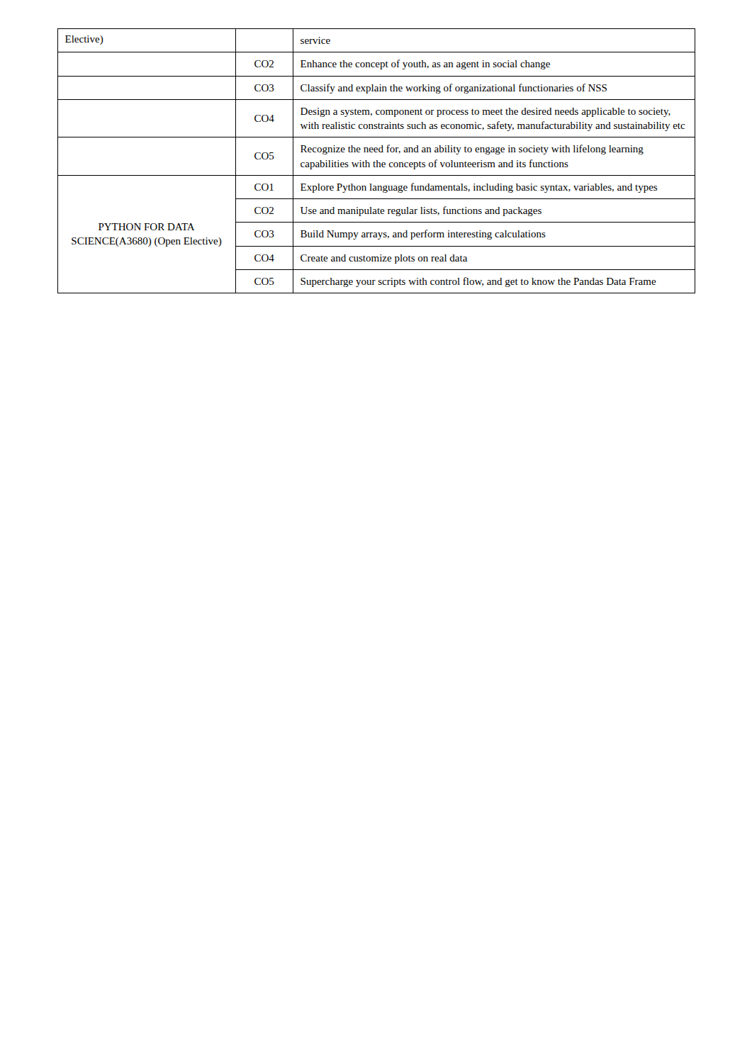| Elective) | | service |
| | CO2 | Enhance the concept of youth, as an agent in social change |
| | CO3 | Classify and explain the working of organizational functionaries of NSS |
| | CO4 | Design a system, component or process to meet the desired needs applicable to society, with realistic constraints such as economic, safety, manufacturability and sustainability etc |
| | CO5 | Recognize the need for, and an ability to engage in society with lifelong learning capabilities with the concepts of volunteerism and its functions |
| PYTHON FOR DATA SCIENCE(A3680) (Open Elective) | CO1 | Explore Python language fundamentals, including basic syntax, variables, and types |
| CO2 | Use and manipulate regular lists, functions and packages |
| CO3 | Build Numpy arrays, and perform interesting calculations |
| CO4 | Create and customize plots on real data |
| CO5 | Supercharge your scripts with control flow, and get to know the Pandas Data Frame |